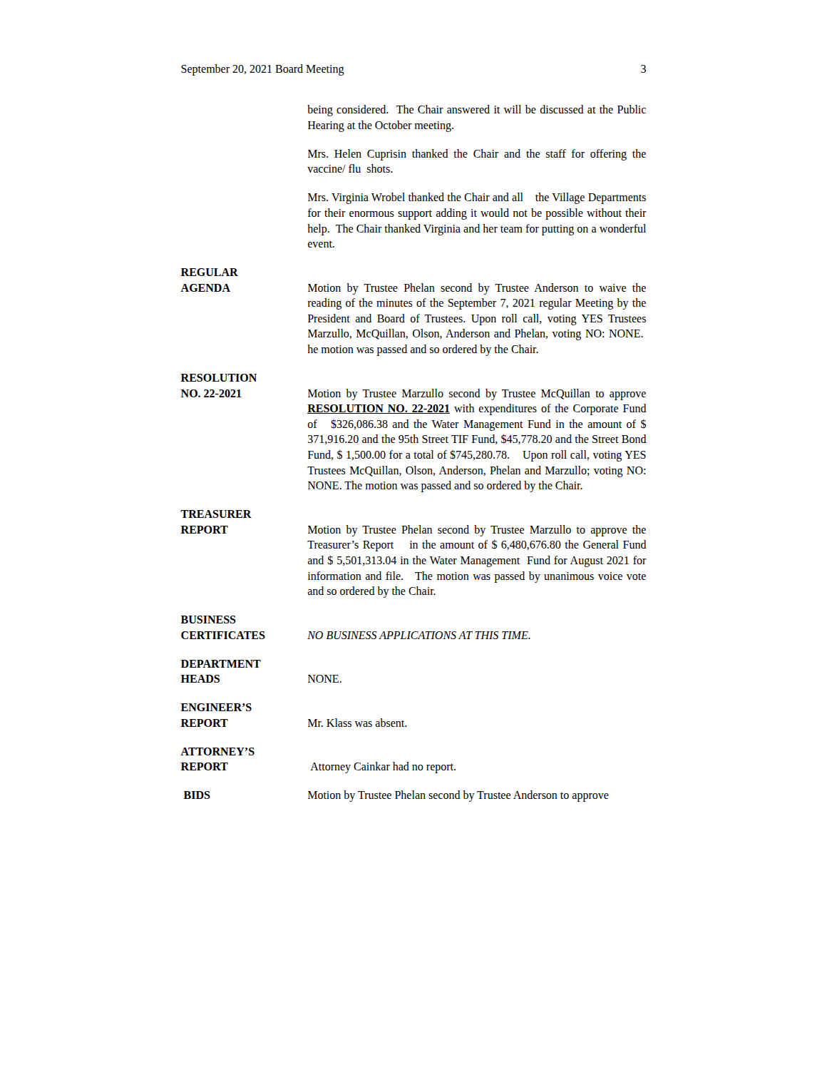September 20, 2021 Board Meeting
3
| | being considered. The Chair answered it will be discussed at the Public Hearing at the October meeting. Mrs. Helen Cuprisin thanked the Chair and the staff for offering the vaccine/ flu shots. Mrs. Virginia Wrobel thanked the Chair and all the Village Departments for their enormous support adding it would not be possible without their help. The Chair thanked Virginia and her team for putting on a wonderful event. |
| REGULAR AGENDA | Motion by Trustee Phelan second by Trustee Anderson to waive the reading of the minutes of the September 7, 2021 regular Meeting by the President and Board of Trustees. Upon roll call, voting YES Trustees Marzullo, McQuillan, Olson, Anderson and Phelan, voting NO: NONE. he motion was passed and so ordered by the Chair. |
| RESOLUTION NO. 22-2021 | Motion by Trustee Marzullo second by Trustee McQuillan to approve RESOLUTION NO. 22-2021 with expenditures of the Corporate Fund of $326,086.38 and the Water Management Fund in the amount of $ 371,916.20 and the 95th Street TIF Fund, $45,778.20 and the Street Bond Fund, $ 1,500.00 for a total of $745,280.78. Upon roll call, voting YES Trustees McQuillan, Olson, Anderson, Phelan and Marzullo; voting NO: NONE. The motion was passed and so ordered by the Chair. |
| TREASURER REPORT | Motion by Trustee Phelan second by Trustee Marzullo to approve the Treasurer’s Report in the amount of $ 6,480,676.80 the General Fund and $ 5,501,313.04 in the Water Management Fund for August 2021 for information and file. The motion was passed by unanimous voice vote and so ordered by the Chair. |
| BUSINESS CERTIFICATES | NO BUSINESS APPLICATIONS AT THIS TIME. |
| DEPARTMENT HEADS | NONE. |
| ENGINEER’S REPORT | Mr. Klass was absent. |
| ATTORNEY’S REPORT | Attorney Cainkar had no report. |
| BIDS | Motion by Trustee Phelan second by Trustee Anderson to approve |